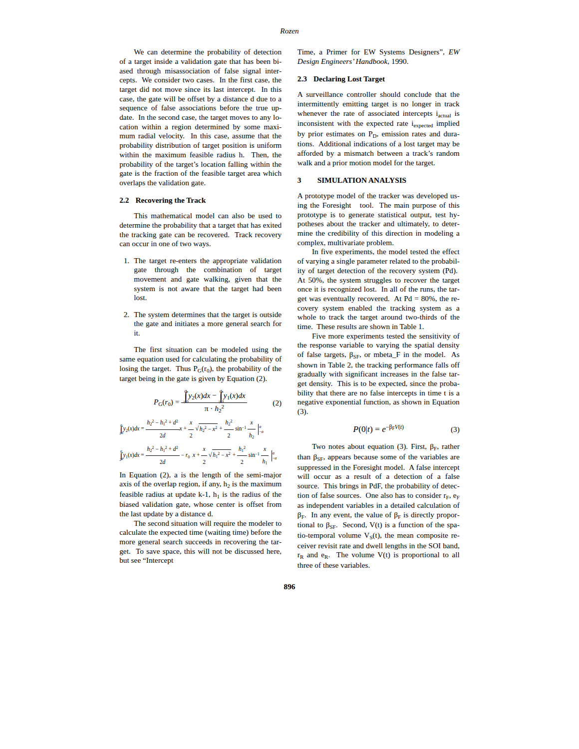Rozen
We can determine the probability of detection of a target inside a validation gate that has been biased through misassociation of false signal intercepts. We consider two cases. In the first case, the target did not move since its last intercept. In this case, the gate will be offset by a distance d due to a sequence of false associations before the true update. In the second case, the target moves to any location within a region determined by some maximum radial velocity. In this case, assume that the probability distribution of target position is uniform within the maximum feasible radius h. Then, the probability of the target’s location falling within the gate is the fraction of the feasible target area which overlaps the validation gate.
2.2 Recovering the Track
This mathematical model can also be used to determine the probability that a target that has exited the tracking gate can be recovered. Track recovery can occur in one of two ways.
The target re-enters the appropriate validation gate through the combination of target movement and gate walking, given that the system is not aware that the target had been lost.
The system determines that the target is outside the gate and initiates a more general search for it.
The first situation can be modeled using the same equation used for calculating the probability of losing the target. Thus PG(r0), the probability of the target being in the gate is given by Equation (2).
PG(r 0) = ∫a−a y 2(x)dx − ∫a−a y 1(x)dx π · h 22 (2)
∫a−a y 2(x)dx = h 22 − h 12 + d 22d x + x 2 h 22 − x 2 + h 222 sin−1 xh 2 a−a ∫a−a y 1(x)dx = h 22 − h 12 + d 22d − r 0 x + x 2 h 12 − x 2 + h 122 sin−1 xh 1 a−a
In Equation (2), a is the length of the semi-major axis of the overlap region, if any, h2 is the maximum feasible radius at update k-1, h1 is the radius of the biased validation gate, whose center is offset from the last update by a distance d.
The second situation will require the modeler to calculate the expected time (waiting time) before the more general search succeeds in recovering the target. To save space, this will not be discussed here, but see “Intercept
Time, a Primer for EW Systems Designers”, EW Design Engineers’ Handbook, 1990.
2.3 Declaring Lost Target
A surveillance controller should conclude that the intermittently emitting target is no longer in track whenever the rate of associated intercepts iactual is inconsistent with the expected rate iexpected implied by prior estimates on PD, emission rates and durations. Additional indications of a lost target may be afforded by a mismatch between a track’s random walk and a prior motion model for the target.
3 SIMULATION ANALYSIS
A prototype model of the tracker was developed using the Foresight tool. The main purpose of this prototype is to generate statistical output, test hypotheses about the tracker and ultimately, to determine the credibility of this direction in modeling a complex, multivariate problem.
In five experiments, the model tested the effect of varying a single parameter related to the probability of target detection of the recovery system (Pd). At 50%, the system struggles to recover the target once it is recognized lost. In all of the runs, the target was eventually recovered. At Pd = 80%, the recovery system enabled the tracking system as a whole to track the target around two-thirds of the time. These results are shown in Table 1.
Five more experiments tested the sensitivity of the response variable to varying the spatial density of false targets, βSF, or mbeta_F in the model. As shown in Table 2, the tracking performance falls off gradually with significant increases in the false target density. This is to be expected, since the probability that there are no false intercepts in time t is a negative exponential function, as shown in Equation (3).
P(0|t) = e−βFV(t) (3)
Two notes about equation (3). First, βF, rather than βSF, appears because some of the variables are suppressed in the Foresight model. A false intercept will occur as a result of a detection of a false source. This brings in PdF, the probability of detection of false sources. One also has to consider rF, eF as independent variables in a detailed calculation of βF. In any event, the value of βF is directly proportional to βSF. Second, V(t) is a function of the spatio-temporal volume VS(t), the mean composite receiver revisit rate and dwell lengths in the SOI band, rR and eR. The volume V(t) is proportional to all three of these variables.
896